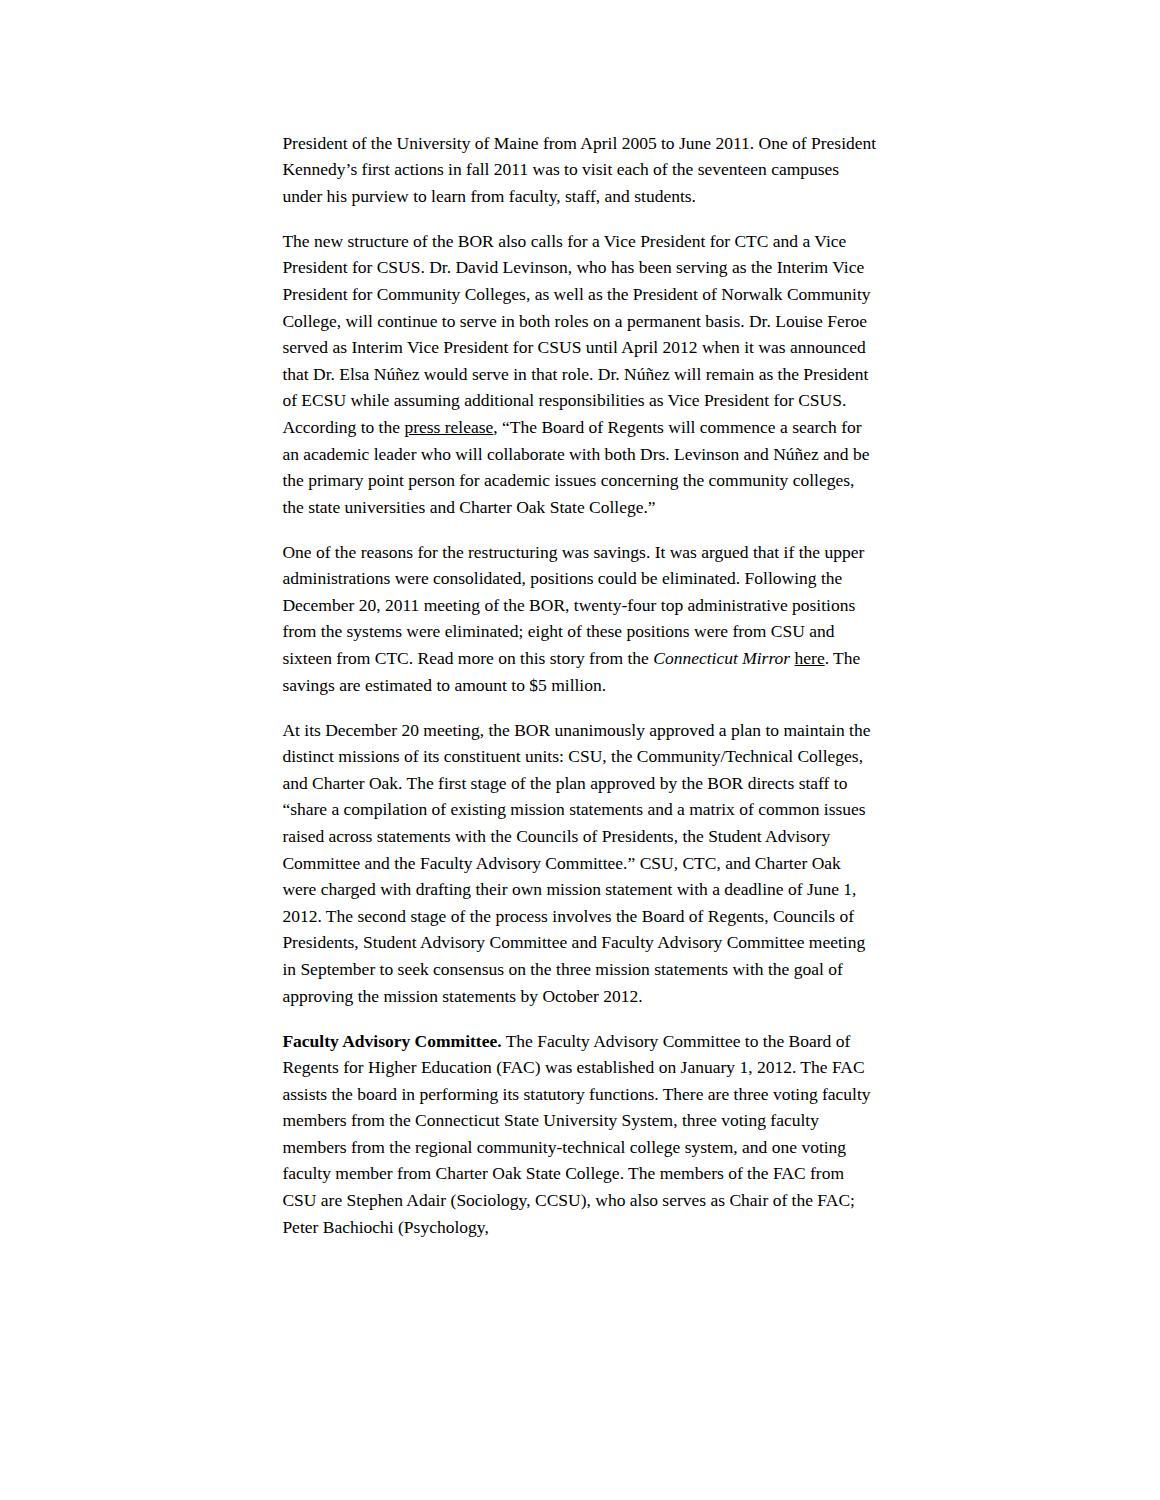President of the University of Maine from April 2005 to June 2011. One of President Kennedy’s first actions in fall 2011 was to visit each of the seventeen campuses under his purview to learn from faculty, staff, and students.
The new structure of the BOR also calls for a Vice President for CTC and a Vice President for CSUS. Dr. David Levinson, who has been serving as the Interim Vice President for Community Colleges, as well as the President of Norwalk Community College, will continue to serve in both roles on a permanent basis. Dr. Louise Feroe served as Interim Vice President for CSUS until April 2012 when it was announced that Dr. Elsa Núñez would serve in that role. Dr. Núñez will remain as the President of ECSU while assuming additional responsibilities as Vice President for CSUS. According to the press release, “The Board of Regents will commence a search for an academic leader who will collaborate with both Drs. Levinson and Núñez and be the primary point person for academic issues concerning the community colleges, the state universities and Charter Oak State College.”
One of the reasons for the restructuring was savings. It was argued that if the upper administrations were consolidated, positions could be eliminated. Following the December 20, 2011 meeting of the BOR, twenty-four top administrative positions from the systems were eliminated; eight of these positions were from CSU and sixteen from CTC. Read more on this story from the Connecticut Mirror here. The savings are estimated to amount to $5 million.
At its December 20 meeting, the BOR unanimously approved a plan to maintain the distinct missions of its constituent units: CSU, the Community/Technical Colleges, and Charter Oak. The first stage of the plan approved by the BOR directs staff to “share a compilation of existing mission statements and a matrix of common issues raised across statements with the Councils of Presidents, the Student Advisory Committee and the Faculty Advisory Committee.” CSU, CTC, and Charter Oak were charged with drafting their own mission statement with a deadline of June 1, 2012. The second stage of the process involves the Board of Regents, Councils of Presidents, Student Advisory Committee and Faculty Advisory Committee meeting in September to seek consensus on the three mission statements with the goal of approving the mission statements by October 2012.
Faculty Advisory Committee. The Faculty Advisory Committee to the Board of Regents for Higher Education (FAC) was established on January 1, 2012. The FAC assists the board in performing its statutory functions. There are three voting faculty members from the Connecticut State University System, three voting faculty members from the regional community-technical college system, and one voting faculty member from Charter Oak State College. The members of the FAC from CSU are Stephen Adair (Sociology, CCSU), who also serves as Chair of the FAC; Peter Bachiochi (Psychology,